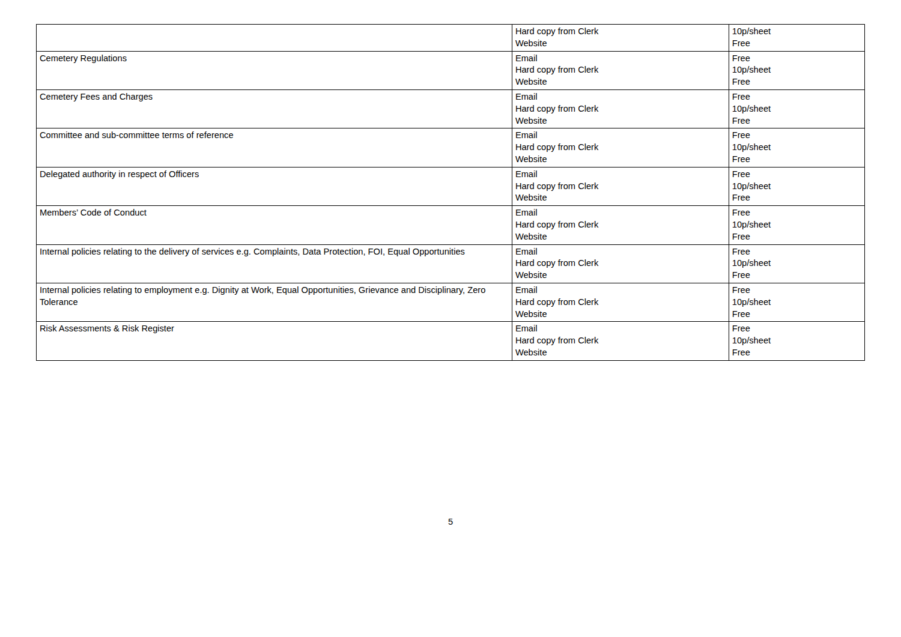| | Hard copy from Clerk Website | 10p/sheet Free |
| Cemetery Regulations | Email Hard copy from Clerk Website | Free 10p/sheet Free |
| Cemetery Fees and Charges | Email Hard copy from Clerk Website | Free 10p/sheet Free |
| Committee and sub-committee terms of reference | Email Hard copy from Clerk Website | Free 10p/sheet Free |
| Delegated authority in respect of Officers | Email Hard copy from Clerk Website | Free 10p/sheet Free |
| Members’ Code of Conduct | Email Hard copy from Clerk Website | Free 10p/sheet Free |
| Internal policies relating to the delivery of services e.g. Complaints, Data Protection, FOI, Equal Opportunities | Email Hard copy from Clerk Website | Free 10p/sheet Free |
| Internal policies relating to employment e.g. Dignity at Work, Equal Opportunities, Grievance and Disciplinary, Zero Tolerance | Email Hard copy from Clerk Website | Free 10p/sheet Free |
| Risk Assessments & Risk Register | Email Hard copy from Clerk Website | Free 10p/sheet Free |
5